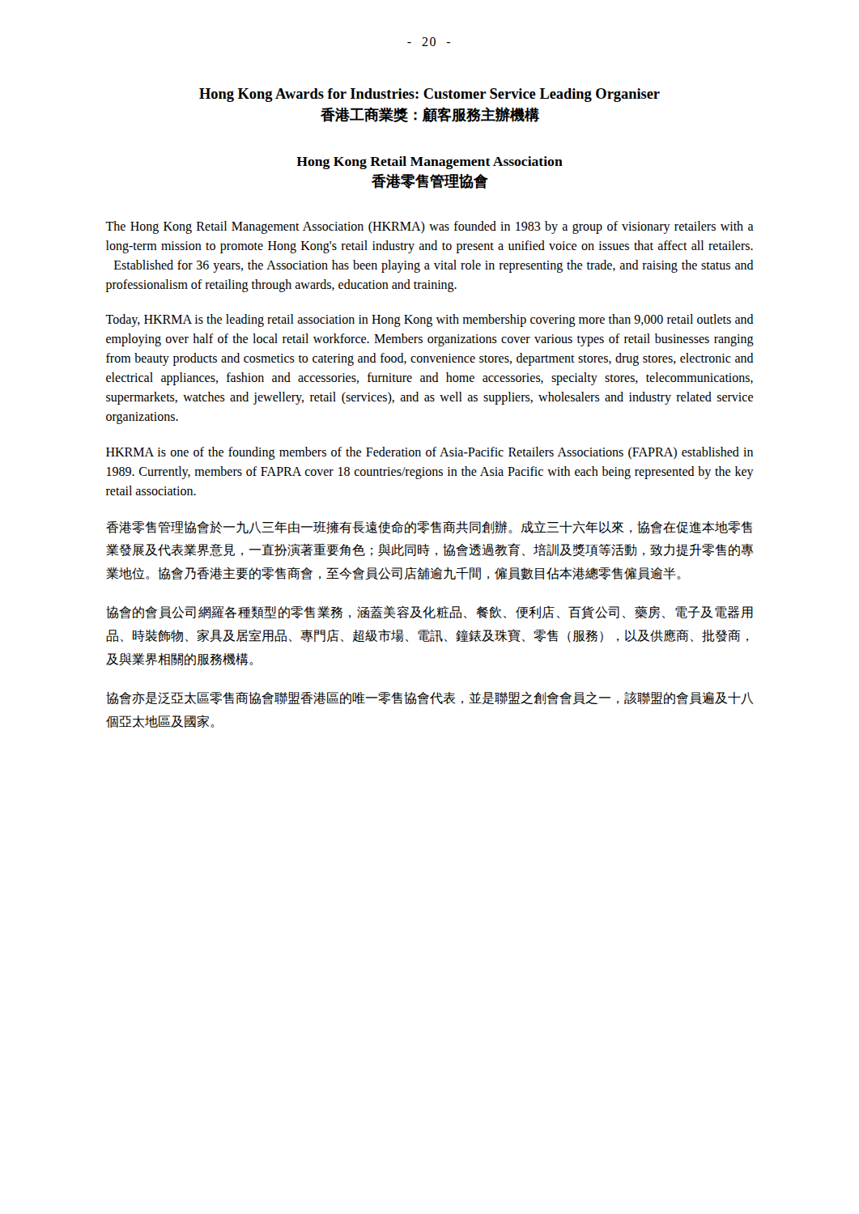- 20 -
Hong Kong Awards for Industries: Customer Service Leading Organiser 香港工商業獎：顧客服務主辦機構
Hong Kong Retail Management Association 香港零售管理協會
The Hong Kong Retail Management Association (HKRMA) was founded in 1983 by a group of visionary retailers with a long-term mission to promote Hong Kong's retail industry and to present a unified voice on issues that affect all retailers. Established for 36 years, the Association has been playing a vital role in representing the trade, and raising the status and professionalism of retailing through awards, education and training.
Today, HKRMA is the leading retail association in Hong Kong with membership covering more than 9,000 retail outlets and employing over half of the local retail workforce. Members organizations cover various types of retail businesses ranging from beauty products and cosmetics to catering and food, convenience stores, department stores, drug stores, electronic and electrical appliances, fashion and accessories, furniture and home accessories, specialty stores, telecommunications, supermarkets, watches and jewellery, retail (services), and as well as suppliers, wholesalers and industry related service organizations.
HKRMA is one of the founding members of the Federation of Asia-Pacific Retailers Associations (FAPRA) established in 1989. Currently, members of FAPRA cover 18 countries/regions in the Asia Pacific with each being represented by the key retail association.
香港零售管理協會於一九八三年由一班擁有長遠使命的零售商共同創辦。成立三十六年以來，協會在促進本地零售業發展及代表業界意見，一直扮演著重要角色；與此同時，協會透過教育、培訓及獎項等活動，致力提升零售的專業地位。協會乃香港主要的零售商會，至今會員公司店舖逾九千間，僱員數目佔本港總零售僱員逾半。
協會的會員公司網羅各種類型的零售業務，涵蓋美容及化粧品、餐飲、便利店、百貨公司、藥房、電子及電器用品、時裝飾物、家具及居室用品、專門店、超級市場、電訊、鐘錶及珠寶、零售（服務），以及供應商、批發商，及與業界相關的服務機構。
協會亦是泛亞太區零售商協會聯盟香港區的唯一零售協會代表，並是聯盟之創會會員之一，該聯盟的會員遍及十八個亞太地區及國家。